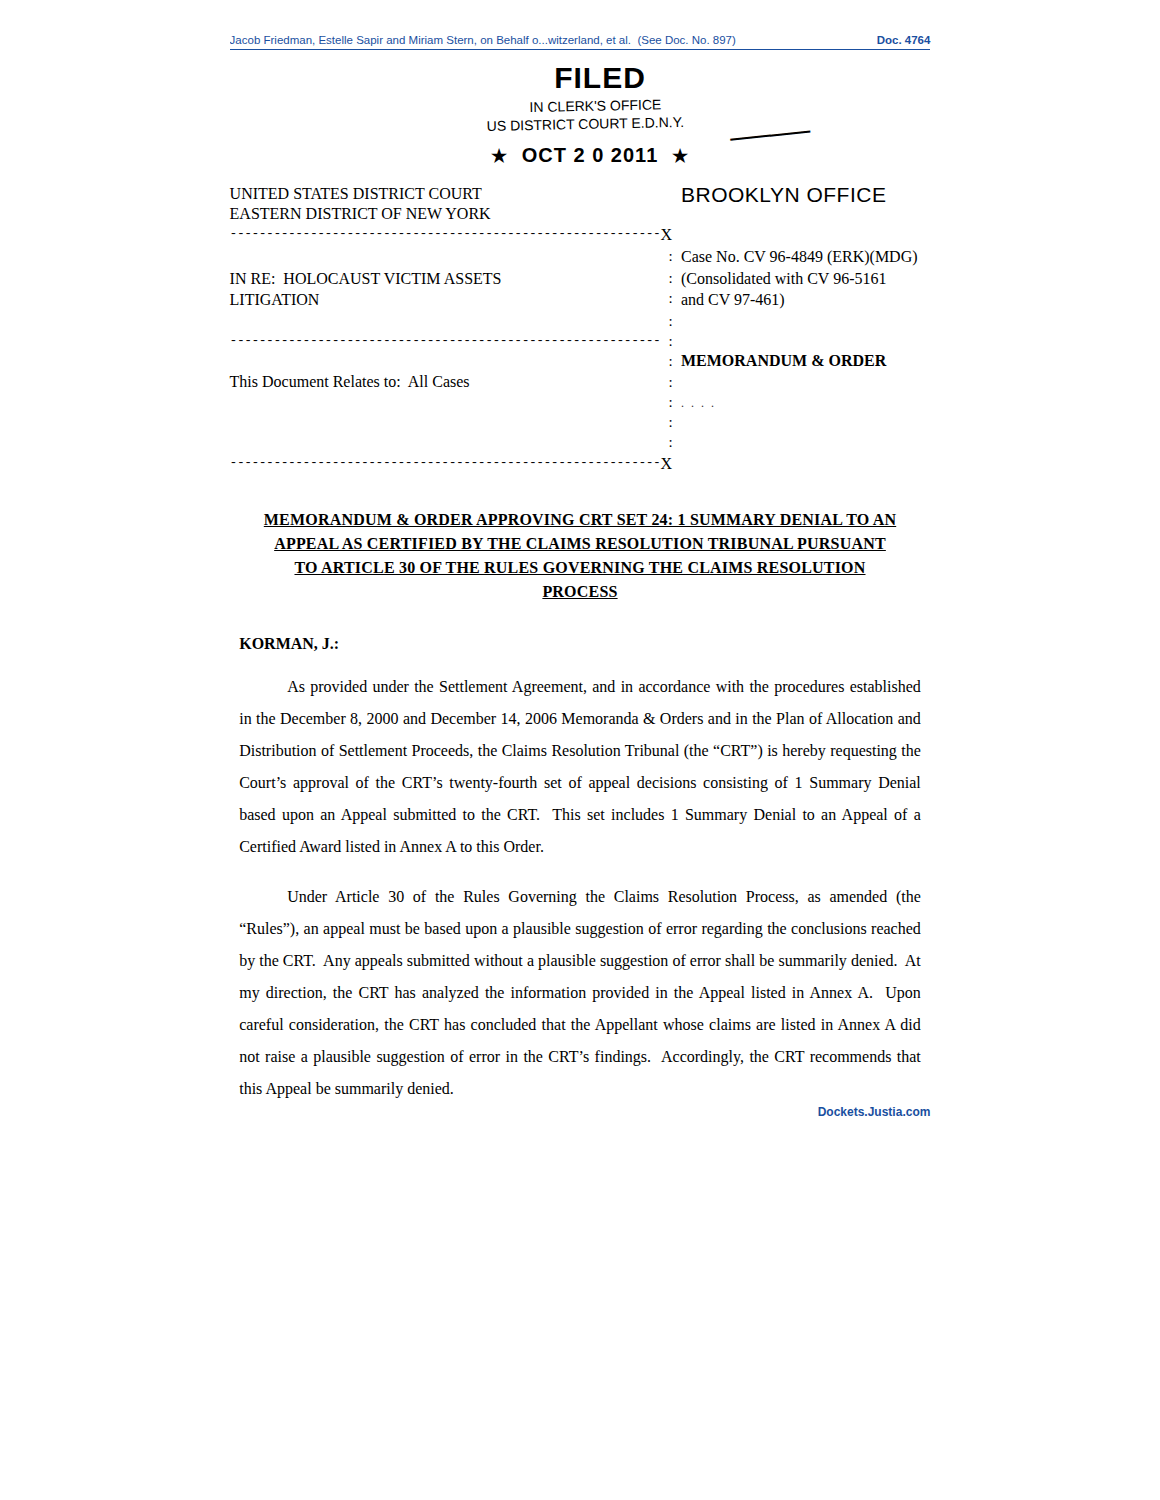Jacob Friedman, Estelle Sapir and Miriam Stern, on Behalf o...witzerland, et al. (See Doc. No. 897)
Doc. 4764
FILED
IN CLERK'S OFFICE
US DISTRICT COURT E.D.N.Y.
★OCT 2 0 2011★
——
| UNITED STATES DISTRICT COURT EASTERN DISTRICT OF NEW YORK | | BROOKLYN OFFICE |
| ----------------------------------------------------------- | X | |
| | : | Case No. CV 96-4849 (ERK)(MDG) |
| IN RE: HOLOCAUST VICTIM ASSETS LITIGATION | : : | (Consolidated with CV 96-5161 and CV 97-461) |
| | : | |
| ----------------------------------------------------------- | : | |
| | : | MEMORANDUM & ORDER |
| This Document Relates to: All Cases | : | |
| | : | . . . . |
| | : | |
| | : | |
| ----------------------------------------------------------- | X | |
MEMORANDUM & ORDER APPROVING CRT SET 24: 1 SUMMARY DENIAL TO AN APPEAL AS CERTIFIED BY THE CLAIMS RESOLUTION TRIBUNAL PURSUANT TO ARTICLE 30 OF THE RULES GOVERNING THE CLAIMS RESOLUTION PROCESS
KORMAN, J.:
As provided under the Settlement Agreement, and in accordance with the procedures established in the December 8, 2000 and December 14, 2006 Memoranda & Orders and in the Plan of Allocation and Distribution of Settlement Proceeds, the Claims Resolution Tribunal (the “CRT”) is hereby requesting the Court’s approval of the CRT’s twenty-fourth set of appeal decisions consisting of 1 Summary Denial based upon an Appeal submitted to the CRT. This set includes 1 Summary Denial to an Appeal of a Certified Award listed in Annex A to this Order.
Under Article 30 of the Rules Governing the Claims Resolution Process, as amended (the “Rules”), an appeal must be based upon a plausible suggestion of error regarding the conclusions reached by the CRT. Any appeals submitted without a plausible suggestion of error shall be summarily denied. At my direction, the CRT has analyzed the information provided in the Appeal listed in Annex A. Upon careful consideration, the CRT has concluded that the Appellant whose claims are listed in Annex A did not raise a plausible suggestion of error in the CRT’s findings. Accordingly, the CRT recommends that this Appeal be summarily denied.
Dockets. Justia. com